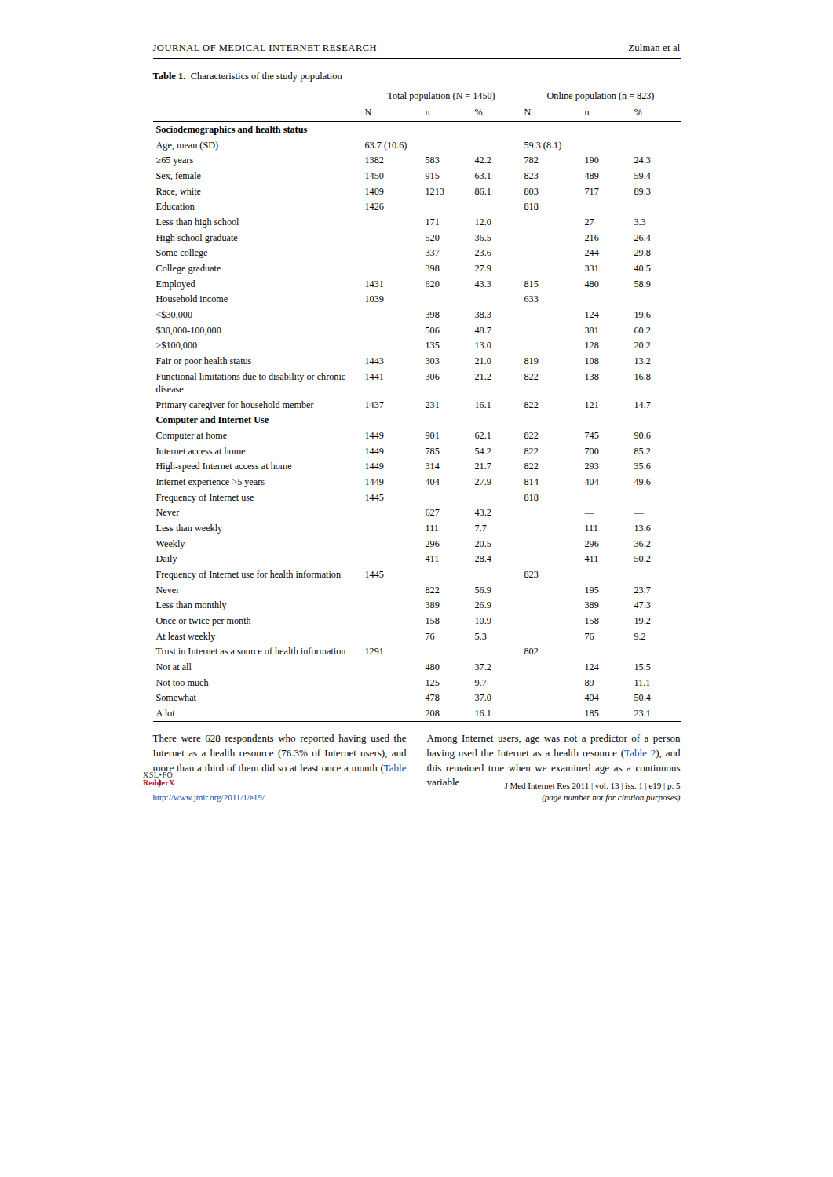Journal of Medical Internet Research
Zulman et al
Table 1. Characteristics of the study population
| | Total population (N = 1450) | Online population (n = 823) |
| --- | --- | --- |
| | N | n | % | N | n | % |
| Sociodemographics and health status |
| Age, mean (SD) | 63.7 (10.6) | | | 59.3 (8.1) | | |
| ≥65 years | 1382 | 583 | 42.2 | 782 | 190 | 24.3 |
| Sex, female | 1450 | 915 | 63.1 | 823 | 489 | 59.4 |
| Race, white | 1409 | 1213 | 86.1 | 803 | 717 | 89.3 |
| Education | 1426 | | | 818 | | |
| Less than high school | | 171 | 12.0 | | 27 | 3.3 |
| High school graduate | | 520 | 36.5 | | 216 | 26.4 |
| Some college | | 337 | 23.6 | | 244 | 29.8 |
| College graduate | | 398 | 27.9 | | 331 | 40.5 |
| Employed | 1431 | 620 | 43.3 | 815 | 480 | 58.9 |
| Household income | 1039 | | | 633 | | |
| <$30,000 | | 398 | 38.3 | | 124 | 19.6 |
| $30,000-100,000 | | 506 | 48.7 | | 381 | 60.2 |
| >$100,000 | | 135 | 13.0 | | 128 | 20.2 |
| Fair or poor health status | 1443 | 303 | 21.0 | 819 | 108 | 13.2 |
| Functional limitations due to disability or chronic disease | 1441 | 306 | 21.2 | 822 | 138 | 16.8 |
| Primary caregiver for household member | 1437 | 231 | 16.1 | 822 | 121 | 14.7 |
| Computer and Internet Use |
| Computer at home | 1449 | 901 | 62.1 | 822 | 745 | 90.6 |
| Internet access at home | 1449 | 785 | 54.2 | 822 | 700 | 85.2 |
| High-speed Internet access at home | 1449 | 314 | 21.7 | 822 | 293 | 35.6 |
| Internet experience >5 years | 1449 | 404 | 27.9 | 814 | 404 | 49.6 |
| Frequency of Internet use | 1445 | | | 818 | | |
| Never | | 627 | 43.2 | | — | — |
| Less than weekly | | 111 | 7.7 | | 111 | 13.6 |
| Weekly | | 296 | 20.5 | | 296 | 36.2 |
| Daily | | 411 | 28.4 | | 411 | 50.2 |
| Frequency of Internet use for health information | 1445 | | | 823 | | |
| Never | | 822 | 56.9 | | 195 | 23.7 |
| Less than monthly | | 389 | 26.9 | | 389 | 47.3 |
| Once or twice per month | | 158 | 10.9 | | 158 | 19.2 |
| At least weekly | | 76 | 5.3 | | 76 | 9.2 |
| Trust in Internet as a source of health information | 1291 | | | 802 | | |
| Not at all | | 480 | 37.2 | | 124 | 15.5 |
| Not too much | | 125 | 9.7 | | 89 | 11.1 |
| Somewhat | | 478 | 37.0 | | 404 | 50.4 |
| A lot | | 208 | 16.1 | | 185 | 23.1 |
There were 628 respondents who reported having used the Internet as a health resource (76.3% of Internet users), and more than a third of them did so at least once a month (Table 1).
Among Internet users, age was not a predictor of a person having used the Internet as a health resource (Table 2), and this remained true when we examined age as a continuous variable
XSL•FO
RenderX
http://www.jmir.org/2011/1/e19/
J Med Internet Res 2011 | vol. 13 | iss. 1 | e19 | p. 5
(page number not for citation purposes)